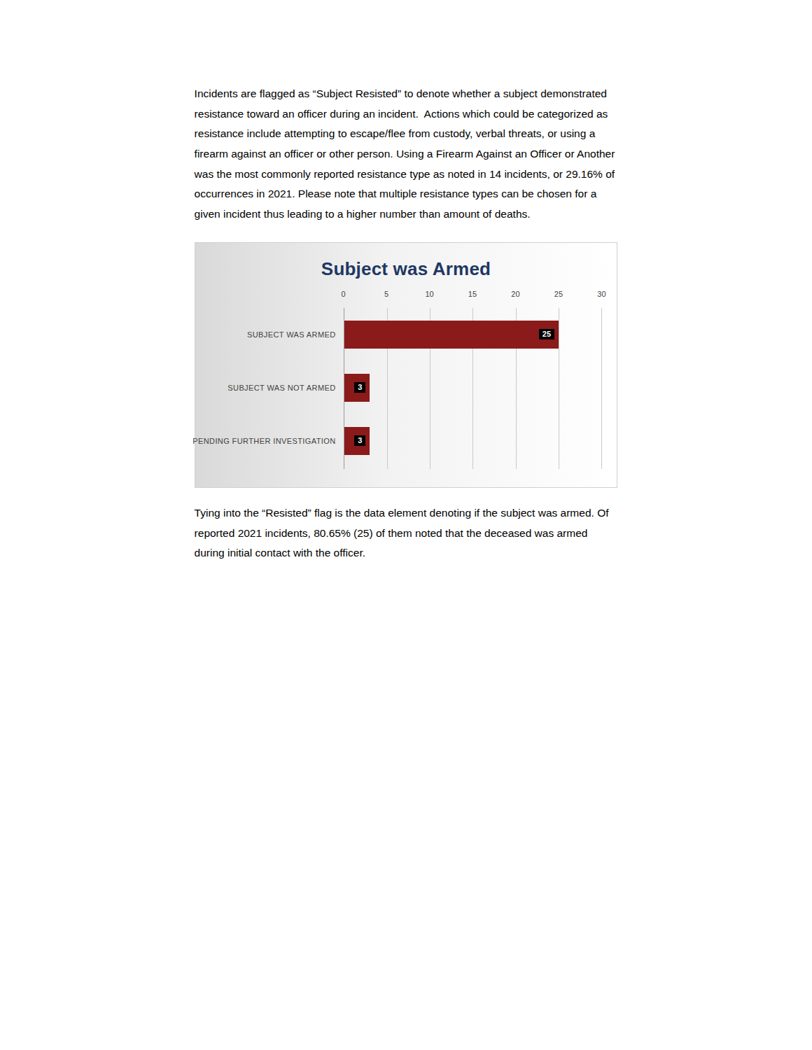Incidents are flagged as “Subject Resisted” to denote whether a subject demonstrated resistance toward an officer during an incident. Actions which could be categorized as resistance include attempting to escape/flee from custody, verbal threats, or using a firearm against an officer or other person. Using a Firearm Against an Officer or Another was the most commonly reported resistance type as noted in 14 incidents, or 29.16% of occurrences in 2021. Please note that multiple resistance types can be chosen for a given incident thus leading to a higher number than amount of deaths.
Subject was Armed
0 5 10 15 20 25 30
SUBJECT WAS ARMED
25
SUBJECT WAS NOT ARMED
3
PENDING FURTHER INVESTIGATION
3
Tying into the “Resisted” flag is the data element denoting if the subject was armed. Of reported 2021 incidents, 80.65% (25) of them noted that the deceased was armed during initial contact with the officer.